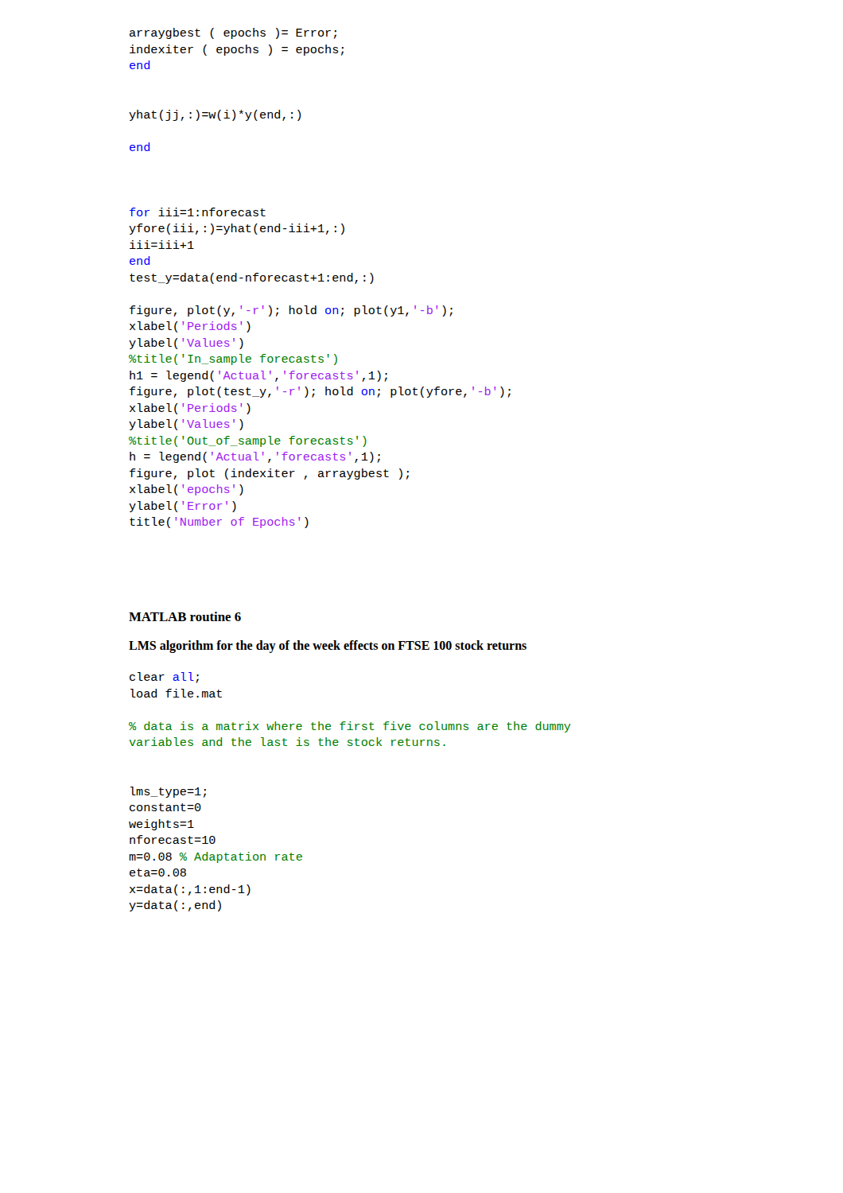arraygbest ( epochs )= Error;
indexiter ( epochs ) = epochs;
end


yhat(jj,:)=w(i)*y(end,:)

end



for iii=1:nforecast
yfore(iii,:)=yhat(end-iii+1,:)
iii=iii+1
end
test_y=data(end-nforecast+1:end,:)

figure, plot(y,'-r'); hold on; plot(y1,'-b');
xlabel('Periods')
ylabel('Values')
%title('In_sample forecasts')
h1 = legend('Actual','forecasts',1);
figure, plot(test_y,'-r'); hold on; plot(yfore,'-b');
xlabel('Periods')
ylabel('Values')
%title('Out_of_sample forecasts')
h = legend('Actual','forecasts',1);
figure, plot (indexiter , arraygbest );
xlabel('epochs')
ylabel('Error')
title('Number of Epochs')
MATLAB routine 6
LMS algorithm for the day of the week effects on FTSE 100 stock returns
clear all;
load file.mat

% data is a matrix where the first five columns are the dummy
variables and the last is the stock returns.


lms_type=1;
constant=0
weights=1
nforecast=10
m=0.08 % Adaptation rate
eta=0.08
x=data(:,1:end-1)
y=data(:,end)